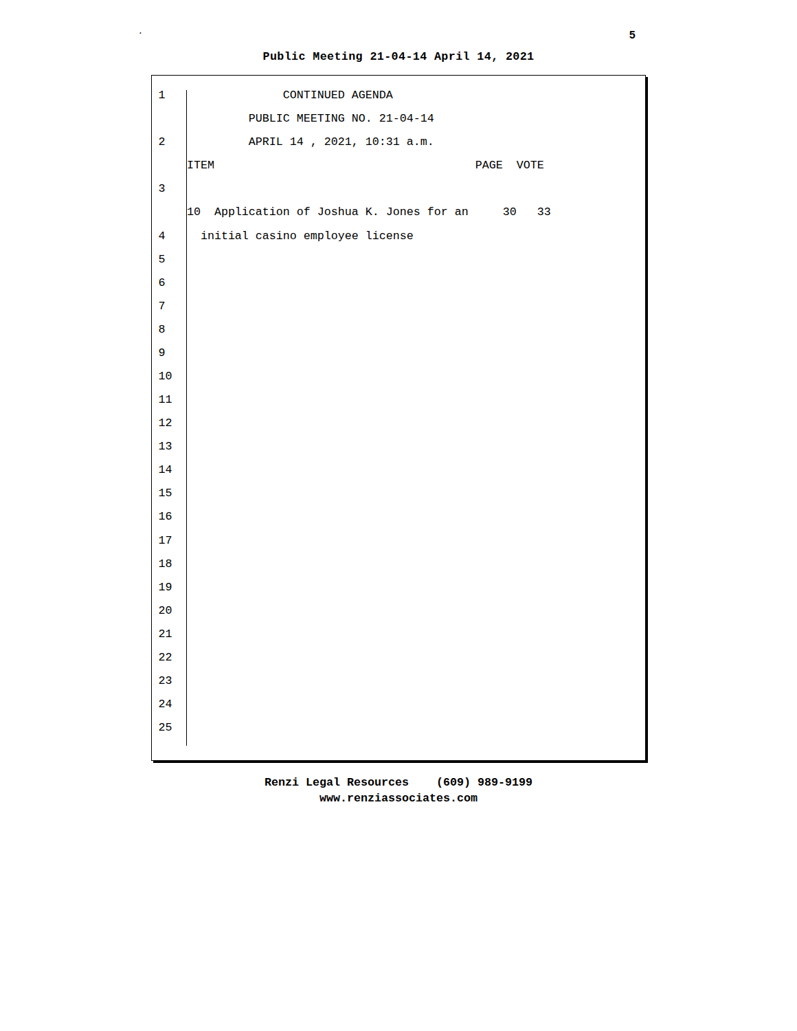.
5
Public Meeting 21-04-14 April 14, 2021
| 1 | CONTINUED AGENDA |
| | PUBLIC MEETING NO. 21-04-14 |
| 2 | APRIL 14 , 2021, 10:31 a.m. |
| | ITEM PAGE VOTE |
| 3 | |
| | 10 Application of Joshua K. Jones for an 30 33 |
| 4 | initial casino employee license |
| 5 | |
| 6 | |
| 7 | |
| 8 | |
| 9 | |
| 10 | |
| 11 | |
| 12 | |
| 13 | |
| 14 | |
| 15 | |
| 16 | |
| 17 | |
| 18 | |
| 19 | |
| 20 | |
| 21 | |
| 22 | |
| 23 | |
| 24 | |
| 25 | |
Renzi Legal Resources (609) 989-9199
www.renziassociates.com